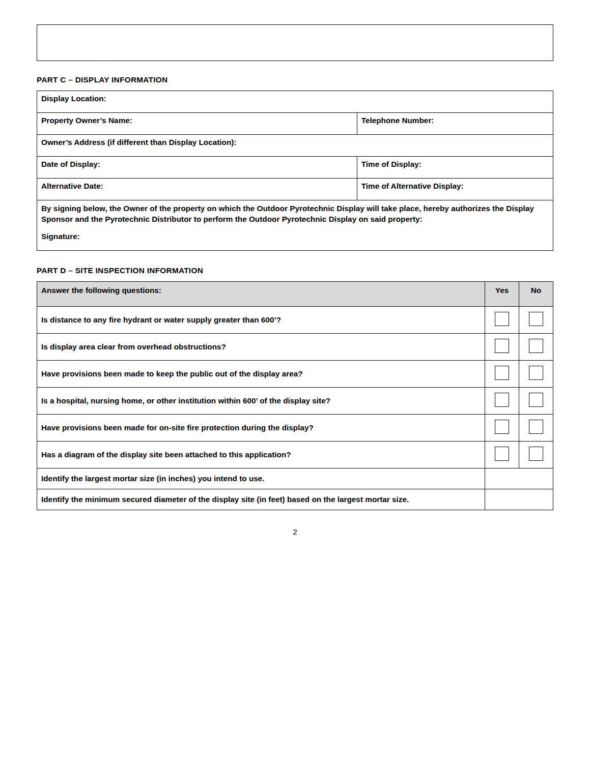PART C – DISPLAY INFORMATION
| Display Location: |
| Property Owner’s Name: | Telephone Number: |
| Owner’s Address (if different than Display Location): |
| Date of Display: | Time of Display: |
| Alternative Date: | Time of Alternative Display: |
| By signing below, the Owner of the property on which the Outdoor Pyrotechnic Display will take place, hereby authorizes the Display Sponsor and the Pyrotechnic Distributor to perform the Outdoor Pyrotechnic Display on said property: Signature: |
PART D – SITE INSPECTION INFORMATION
| Answer the following questions: | Yes | No |
| --- | --- | --- |
| Is distance to any fire hydrant or water supply greater than 600’? | | |
| Is display area clear from overhead obstructions? | | |
| Have provisions been made to keep the public out of the display area? | | |
| Is a hospital, nursing home, or other institution within 600’ of the display site? | | |
| Have provisions been made for on-site fire protection during the display? | | |
| Has a diagram of the display site been attached to this application? | | |
| Identify the largest mortar size (in inches) you intend to use. | |
| Identify the minimum secured diameter of the display site (in feet) based on the largest mortar size. | |
2